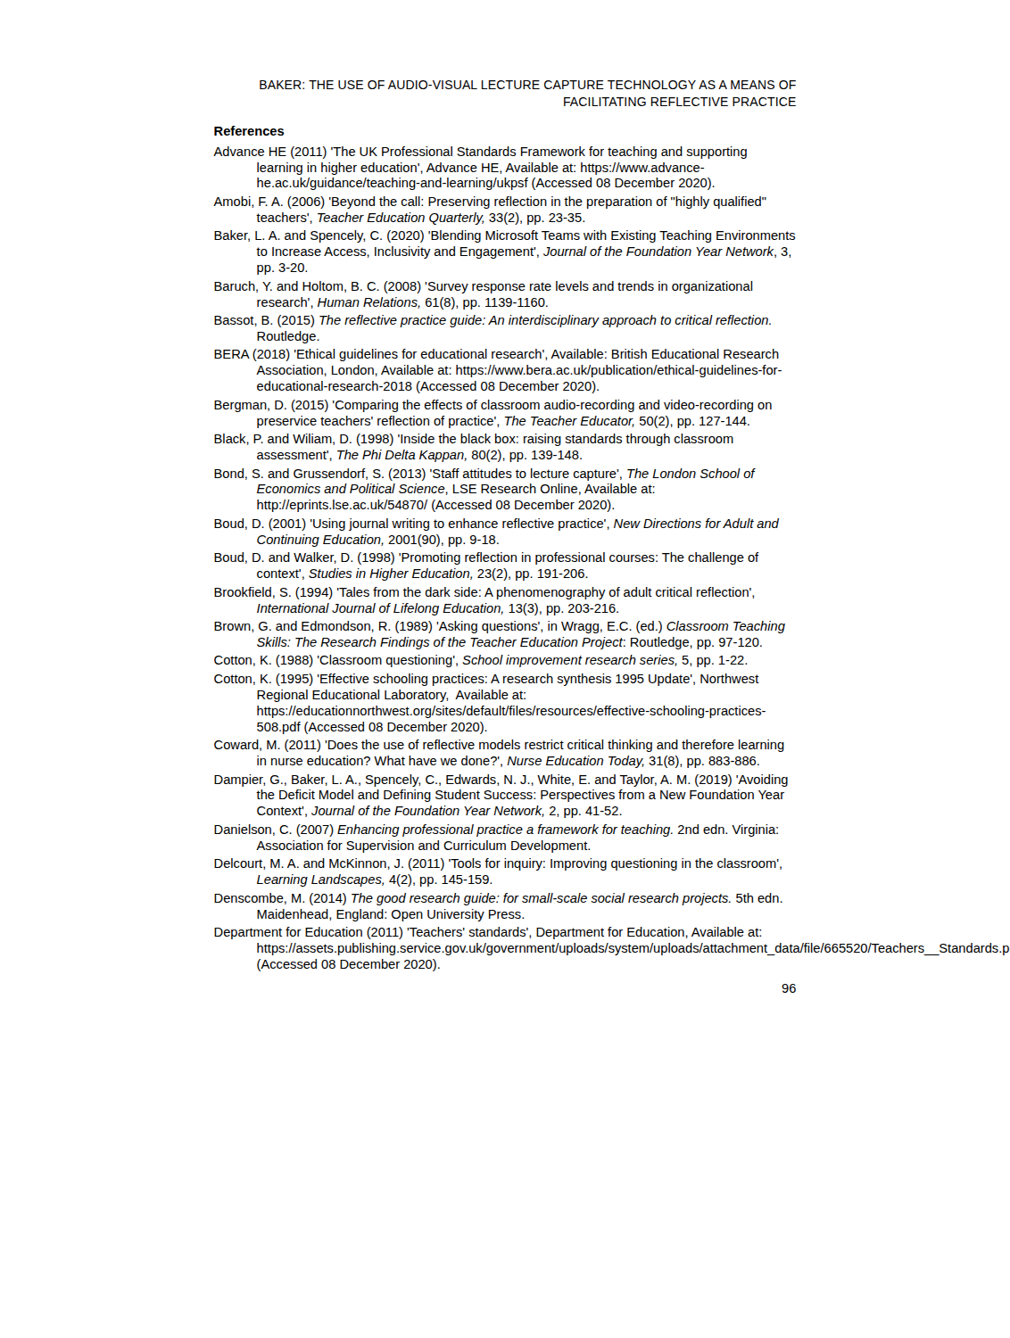BAKER: THE USE OF AUDIO-VISUAL LECTURE CAPTURE TECHNOLOGY AS A MEANS OF FACILITATING REFLECTIVE PRACTICE
References
Advance HE (2011) 'The UK Professional Standards Framework for teaching and supporting learning in higher education', Advance HE, Available at: https://www.advance-he.ac.uk/guidance/teaching-and-learning/ukpsf (Accessed 08 December 2020).
Amobi, F. A. (2006) 'Beyond the call: Preserving reflection in the preparation of "highly qualified" teachers', Teacher Education Quarterly, 33(2), pp. 23-35.
Baker, L. A. and Spencely, C. (2020) 'Blending Microsoft Teams with Existing Teaching Environments to Increase Access, Inclusivity and Engagement', Journal of the Foundation Year Network, 3, pp. 3-20.
Baruch, Y. and Holtom, B. C. (2008) 'Survey response rate levels and trends in organizational research', Human Relations, 61(8), pp. 1139-1160.
Bassot, B. (2015) The reflective practice guide: An interdisciplinary approach to critical reflection. Routledge.
BERA (2018) 'Ethical guidelines for educational research', Available: British Educational Research Association, London, Available at: https://www.bera.ac.uk/publication/ethical-guidelines-for-educational-research-2018 (Accessed 08 December 2020).
Bergman, D. (2015) 'Comparing the effects of classroom audio-recording and video-recording on preservice teachers' reflection of practice', The Teacher Educator, 50(2), pp. 127-144.
Black, P. and Wiliam, D. (1998) 'Inside the black box: raising standards through classroom assessment', The Phi Delta Kappan, 80(2), pp. 139-148.
Bond, S. and Grussendorf, S. (2013) 'Staff attitudes to lecture capture', The London School of Economics and Political Science, LSE Research Online, Available at: http://eprints.lse.ac.uk/54870/ (Accessed 08 December 2020).
Boud, D. (2001) 'Using journal writing to enhance reflective practice', New Directions for Adult and Continuing Education, 2001(90), pp. 9-18.
Boud, D. and Walker, D. (1998) 'Promoting reflection in professional courses: The challenge of context', Studies in Higher Education, 23(2), pp. 191-206.
Brookfield, S. (1994) 'Tales from the dark side: A phenomenography of adult critical reflection', International Journal of Lifelong Education, 13(3), pp. 203-216.
Brown, G. and Edmondson, R. (1989) 'Asking questions', in Wragg, E.C. (ed.) Classroom Teaching Skills: The Research Findings of the Teacher Education Project: Routledge, pp. 97-120.
Cotton, K. (1988) 'Classroom questioning', School improvement research series, 5, pp. 1-22.
Cotton, K. (1995) 'Effective schooling practices: A research synthesis 1995 Update', Northwest Regional Educational Laboratory, Available at: https://educationnorthwest.org/sites/default/files/resources/effective-schooling-practices-508.pdf (Accessed 08 December 2020).
Coward, M. (2011) 'Does the use of reflective models restrict critical thinking and therefore learning in nurse education? What have we done?', Nurse Education Today, 31(8), pp. 883-886.
Dampier, G., Baker, L. A., Spencely, C., Edwards, N. J., White, E. and Taylor, A. M. (2019) 'Avoiding the Deficit Model and Defining Student Success: Perspectives from a New Foundation Year Context', Journal of the Foundation Year Network, 2, pp. 41-52.
Danielson, C. (2007) Enhancing professional practice a framework for teaching. 2nd edn. Virginia: Association for Supervision and Curriculum Development.
Delcourt, M. A. and McKinnon, J. (2011) 'Tools for inquiry: Improving questioning in the classroom', Learning Landscapes, 4(2), pp. 145-159.
Denscombe, M. (2014) The good research guide: for small-scale social research projects. 5th edn. Maidenhead, England: Open University Press.
Department for Education (2011) 'Teachers' standards', Department for Education, Available at: https://assets.publishing.service.gov.uk/government/uploads/system/uploads/attachment_data/file/665520/Teachers__Standards.pdf (Accessed 08 December 2020).
96